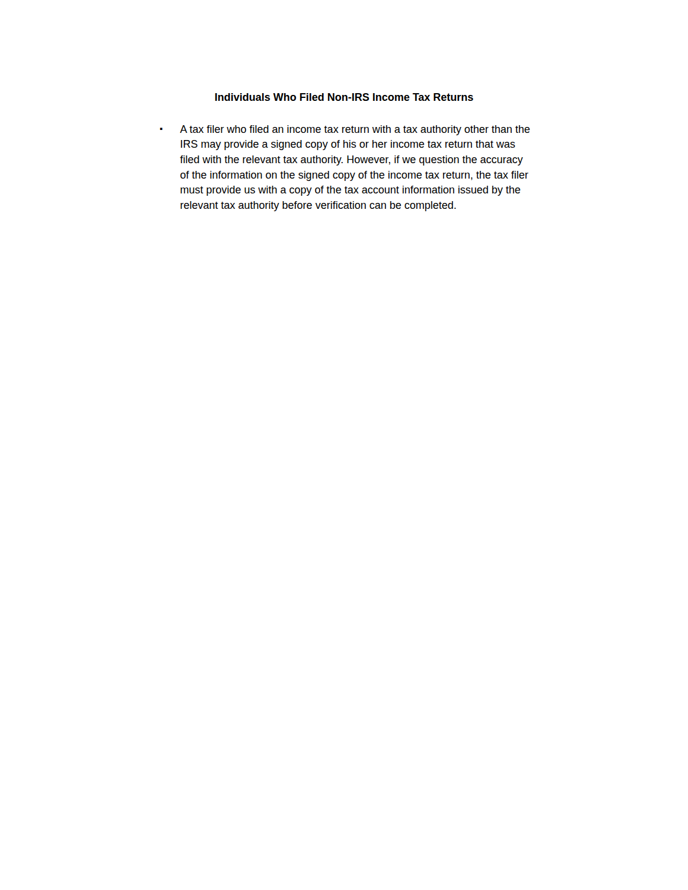Individuals Who Filed Non-IRS Income Tax Returns
A tax filer who filed an income tax return with a tax authority other than the IRS may provide a signed copy of his or her income tax return that was filed with the relevant tax authority. However, if we question the accuracy of the information on the signed copy of the income tax return, the tax filer must provide us with a copy of the tax account information issued by the relevant tax authority before verification can be completed.